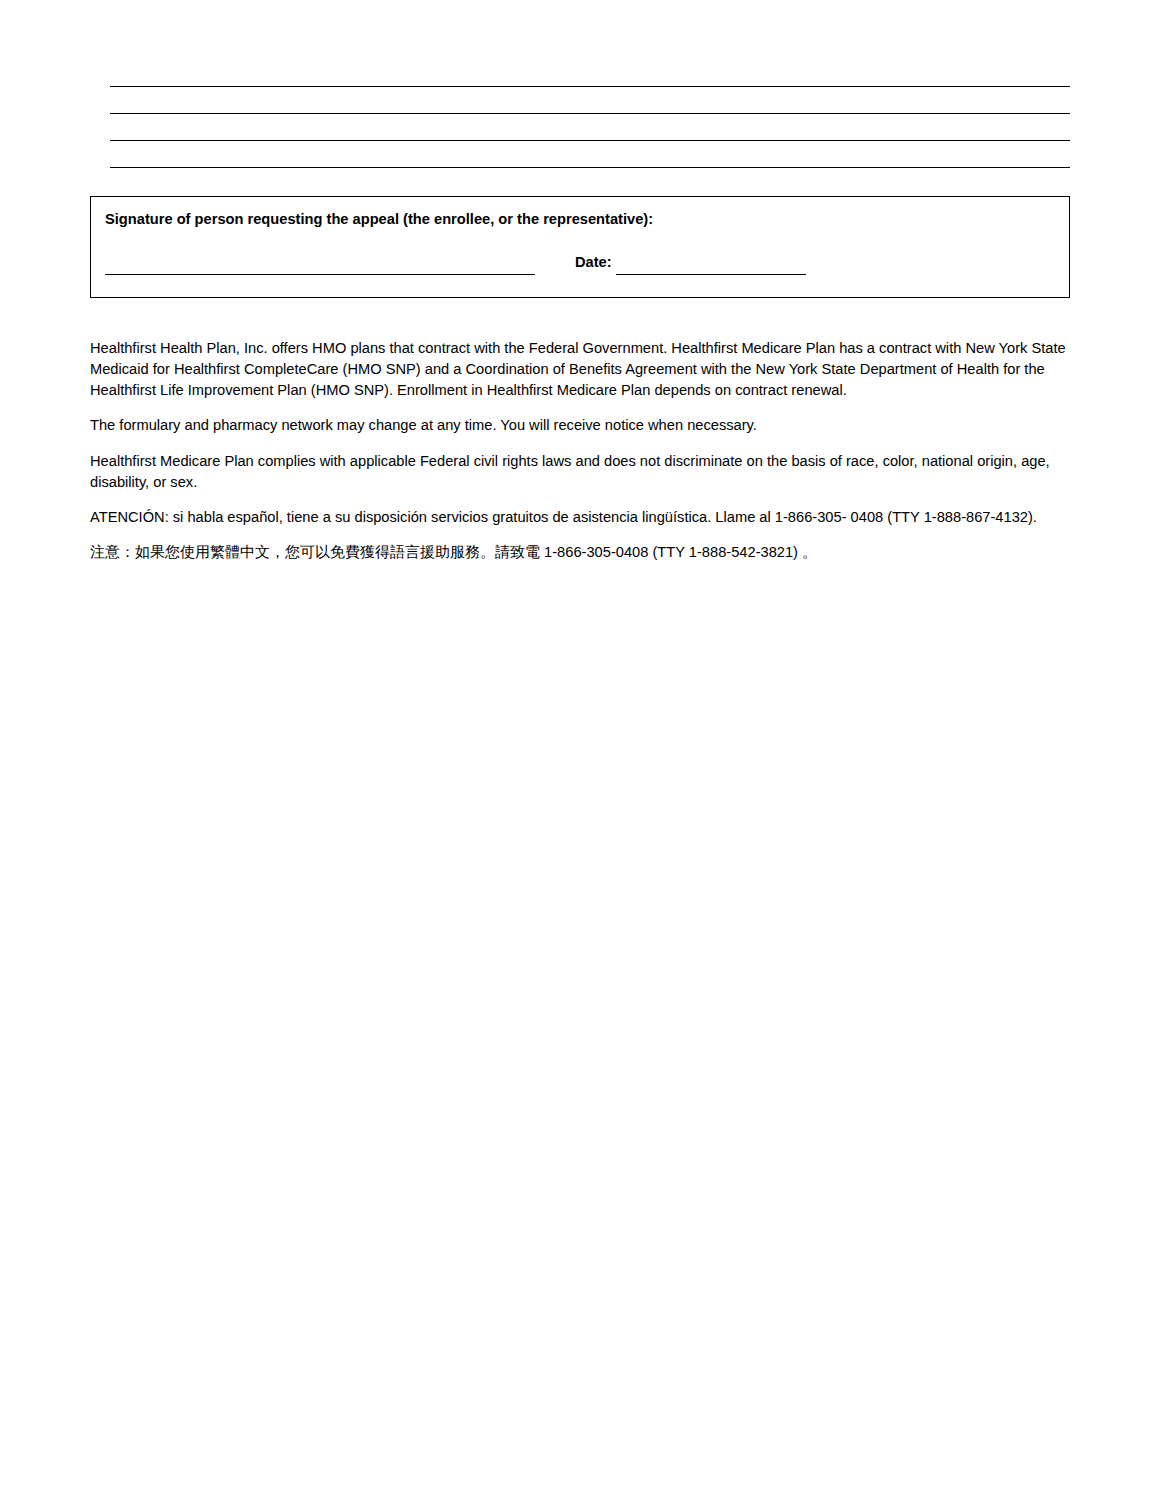Signature of person requesting the appeal (the enrollee, or the representative):
Date:
Healthfirst Health Plan, Inc. offers HMO plans that contract with the Federal Government. Healthfirst Medicare Plan has a contract with New York State Medicaid for Healthfirst CompleteCare (HMO SNP) and a Coordination of Benefits Agreement with the New York State Department of Health for the Healthfirst Life Improvement Plan (HMO SNP). Enrollment in Healthfirst Medicare Plan depends on contract renewal.
The formulary and pharmacy network may change at any time. You will receive notice when necessary.
Healthfirst Medicare Plan complies with applicable Federal civil rights laws and does not discriminate on the basis of race, color, national origin, age, disability, or sex.
ATENCIÓN: si habla español, tiene a su disposición servicios gratuitos de asistencia lingüística. Llame al 1-866-305- 0408 (TTY 1-888-867-4132).
注意：如果您使用繁體中文，您可以免費獲得語言援助服務。請致電 1-866-305-0408 (TTY 1-888-542-3821) 。